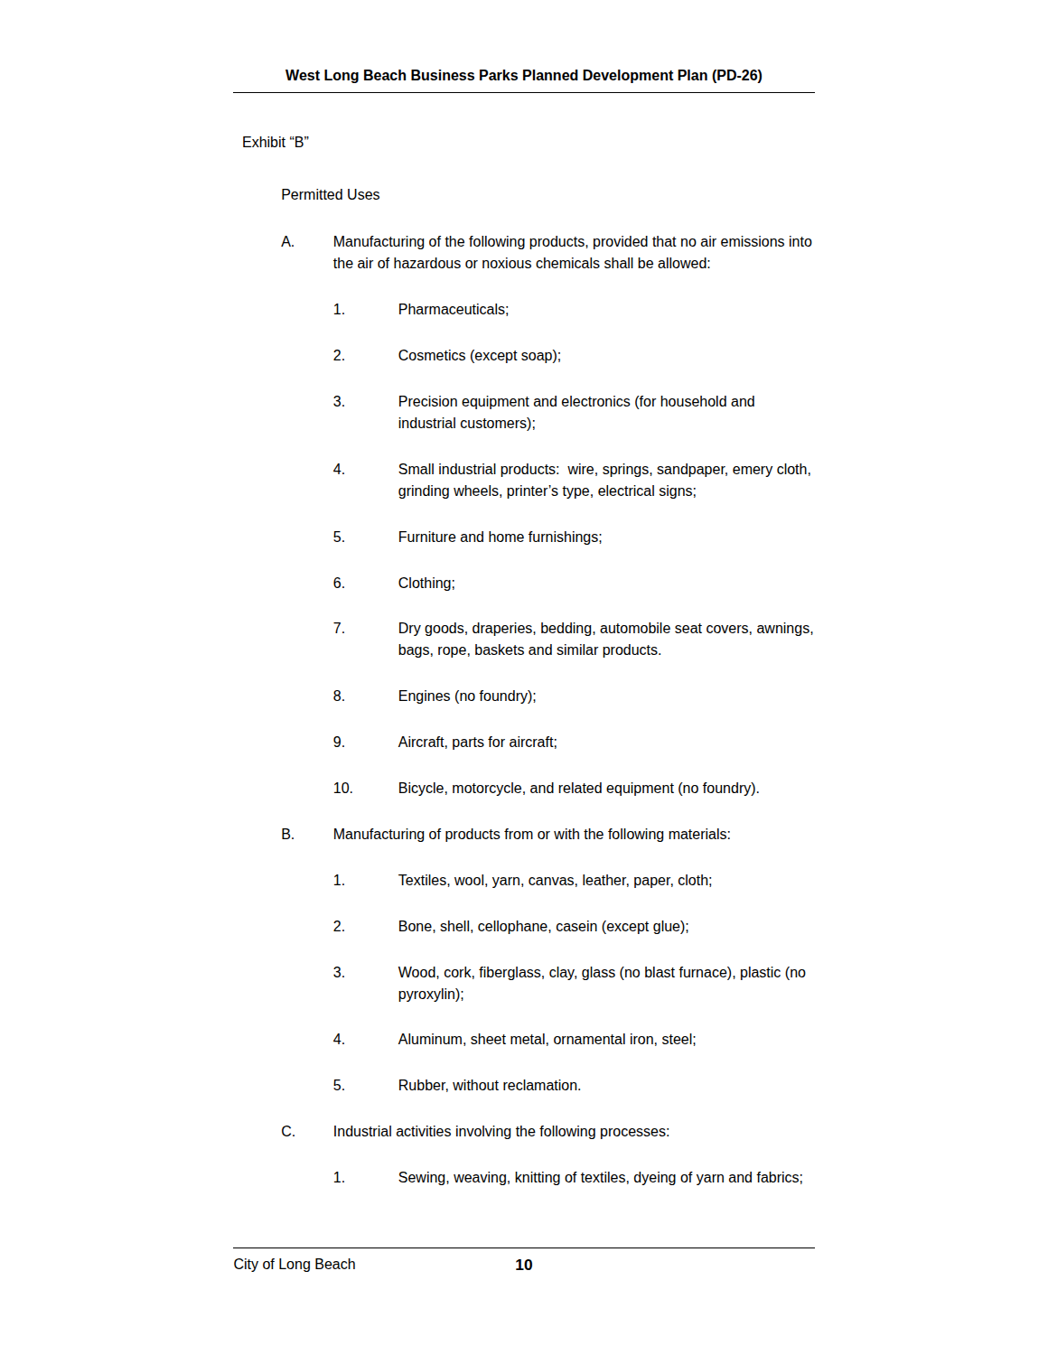West Long Beach Business Parks Planned Development Plan (PD-26)
Exhibit “B”
Permitted Uses
A. Manufacturing of the following products, provided that no air emissions into the air of hazardous or noxious chemicals shall be allowed:
1. Pharmaceuticals;
2. Cosmetics (except soap);
3. Precision equipment and electronics (for household and industrial customers);
4. Small industrial products: wire, springs, sandpaper, emery cloth, grinding wheels, printer’s type, electrical signs;
5. Furniture and home furnishings;
6. Clothing;
7. Dry goods, draperies, bedding, automobile seat covers, awnings, bags, rope, baskets and similar products.
8. Engines (no foundry);
9. Aircraft, parts for aircraft;
10. Bicycle, motorcycle, and related equipment (no foundry).
B. Manufacturing of products from or with the following materials:
1. Textiles, wool, yarn, canvas, leather, paper, cloth;
2. Bone, shell, cellophane, casein (except glue);
3. Wood, cork, fiberglass, clay, glass (no blast furnace), plastic (no pyroxylin);
4. Aluminum, sheet metal, ornamental iron, steel;
5. Rubber, without reclamation.
C. Industrial activities involving the following processes:
1. Sewing, weaving, knitting of textiles, dyeing of yarn and fabrics;
City of Long Beach 10